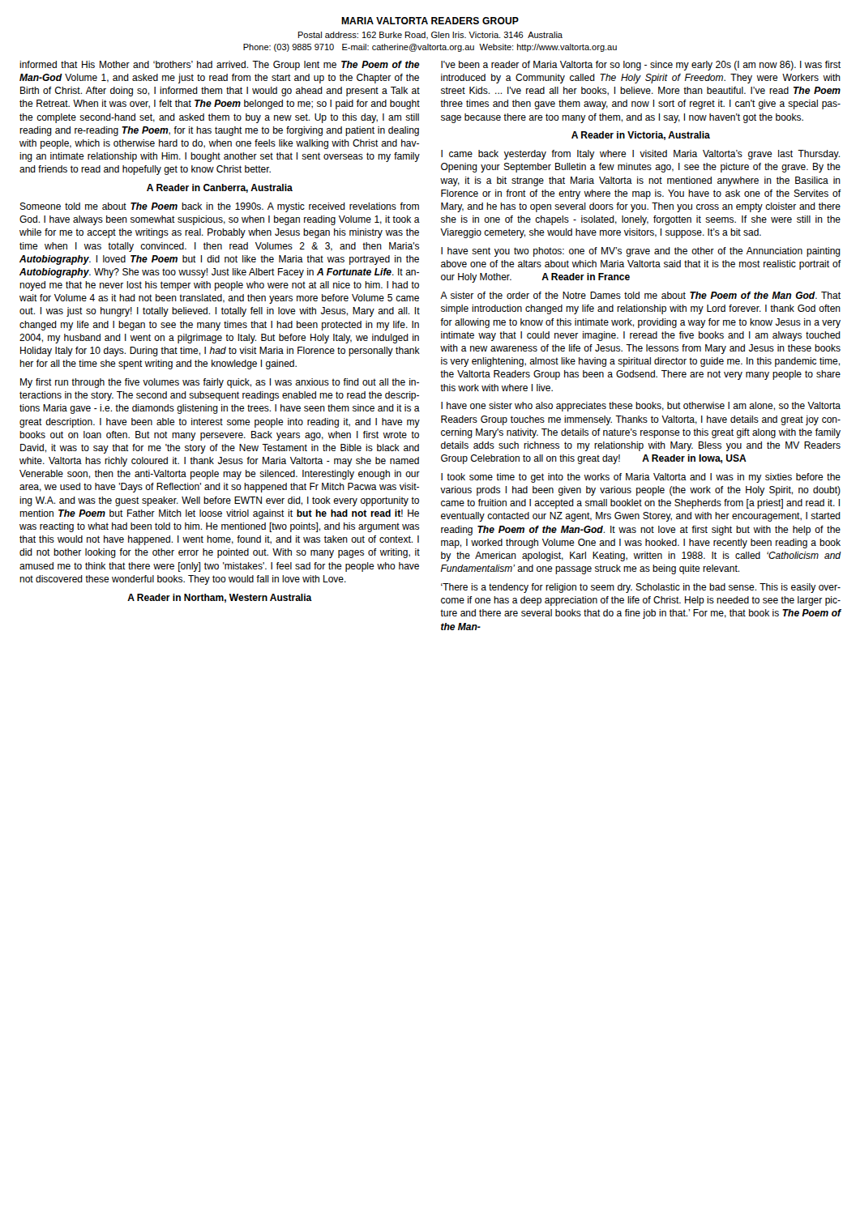MARIA VALTORTA READERS GROUP
Postal address: 162 Burke Road, Glen Iris. Victoria. 3146 Australia
Phone: (03) 9885 9710 E-mail: catherine@valtorta.org.au Website: http://www.valtorta.org.au
informed that His Mother and ‘brothers’ had arrived. The Group lent me The Poem of the Man-God Volume 1, and asked me just to read from the start and up to the Chapter of the Birth of Christ. After doing so, I informed them that I would go ahead and present a Talk at the Retreat. When it was over, I felt that The Poem belonged to me; so I paid for and bought the complete second-hand set, and asked them to buy a new set. Up to this day, I am still reading and re-reading The Poem, for it has taught me to be forgiving and patient in dealing with people, which is otherwise hard to do, when one feels like walking with Christ and having an intimate relationship with Him. I bought another set that I sent overseas to my family and friends to read and hopefully get to know Christ better.
A Reader in Canberra, Australia
Someone told me about The Poem back in the 1990s. A mystic received revelations from God. I have always been somewhat suspicious, so when I began reading Volume 1, it took a while for me to accept the writings as real. Probably when Jesus began his ministry was the time when I was totally convinced. I then read Volumes 2 & 3, and then Maria's Autobiography. I loved The Poem but I did not like the Maria that was portrayed in the Autobiography. Why? She was too wussy! Just like Albert Facey in A Fortunate Life. It annoyed me that he never lost his temper with people who were not at all nice to him. I had to wait for Volume 4 as it had not been translated, and then years more before Volume 5 came out. I was just so hungry! I totally believed. I totally fell in love with Jesus, Mary and all. It changed my life and I began to see the many times that I had been protected in my life. In 2004, my husband and I went on a pilgrimage to Italy. But before Holy Italy, we indulged in Holiday Italy for 10 days. During that time, I had to visit Maria in Florence to personally thank her for all the time she spent writing and the knowledge I gained.
My first run through the five volumes was fairly quick, as I was anxious to find out all the interactions in the story. The second and subsequent readings enabled me to read the descriptions Maria gave - i.e. the diamonds glistening in the trees. I have seen them since and it is a great description. I have been able to interest some people into reading it, and I have my books out on loan often. But not many persevere. Back years ago, when I first wrote to David, it was to say that for me 'the story of the New Testament in the Bible is black and white. Valtorta has richly coloured it. I thank Jesus for Maria Valtorta - may she be named Venerable soon, then the anti-Valtorta people may be silenced. Interestingly enough in our area, we used to have 'Days of Reflection' and it so happened that Fr Mitch Pacwa was visiting W.A. and was the guest speaker. Well before EWTN ever did, I took every opportunity to mention The Poem but Father Mitch let loose vitriol against it but he had not read it! He was reacting to what had been told to him. He mentioned [two points], and his argument was that this would not have happened. I went home, found it, and it was taken out of context. I did not bother looking for the other error he pointed out. With so many pages of writing, it amused me to think that there were [only] two 'mistakes'. I feel sad for the people who have not discovered these wonderful books. They too would fall in love with Love.
A Reader in Northam, Western Australia
I've been a reader of Maria Valtorta for so long - since my early 20s (I am now 86). I was first introduced by a Community called The Holy Spirit of Freedom. They were Workers with street Kids. ... I've read all her books, I believe. More than beautiful. I’ve read The Poem three times and then gave them away, and now I sort of regret it. I can't give a special passage because there are too many of them, and as I say, I now haven't got the books.
A Reader in Victoria, Australia
I came back yesterday from Italy where I visited Maria Valtorta’s grave last Thursday. Opening your September Bulletin a few minutes ago, I see the picture of the grave. By the way, it is a bit strange that Maria Valtorta is not mentioned anywhere in the Basilica in Florence or in front of the entry where the map is. You have to ask one of the Servites of Mary, and he has to open several doors for you. Then you cross an empty cloister and there she is in one of the chapels - isolated, lonely, forgotten it seems. If she were still in the Viareggio cemetery, she would have more visitors, I suppose. It’s a bit sad.
I have sent you two photos: one of MV’s grave and the other of the Annunciation painting above one of the altars about which Maria Valtorta said that it is the most realistic portrait of our Holy Mother. A Reader in France
A sister of the order of the Notre Dames told me about The Poem of the Man God. That simple introduction changed my life and relationship with my Lord forever. I thank God often for allowing me to know of this intimate work, providing a way for me to know Jesus in a very intimate way that I could never imagine. I reread the five books and I am always touched with a new awareness of the life of Jesus. The lessons from Mary and Jesus in these books is very enlightening, almost like having a spiritual director to guide me. In this pandemic time, the Valtorta Readers Group has been a Godsend. There are not very many people to share this work with where I live.
I have one sister who also appreciates these books, but otherwise I am alone, so the Valtorta Readers Group touches me immensely. Thanks to Valtorta, I have details and great joy concerning Mary's nativity. The details of nature's response to this great gift along with the family details adds such richness to my relationship with Mary. Bless you and the MV Readers Group Celebration to all on this great day! A Reader in Iowa, USA
I took some time to get into the works of Maria Valtorta and I was in my sixties before the various prods I had been given by various people (the work of the Holy Spirit, no doubt) came to fruition and I accepted a small booklet on the Shepherds from [a priest] and read it. I eventually contacted our NZ agent, Mrs Gwen Storey, and with her encouragement, I started reading The Poem of the Man-God. It was not love at first sight but with the help of the map, I worked through Volume One and I was hooked. I have recently been reading a book by the American apologist, Karl Keating, written in 1988. It is called ‘Catholicism and Fundamentalism’ and one passage struck me as being quite relevant.
‘There is a tendency for religion to seem dry. Scholastic in the bad sense. This is easily overcome if one has a deep appreciation of the life of Christ. Help is needed to see the larger picture and there are several books that do a fine job in that.’ For me, that book is The Poem of the Man-